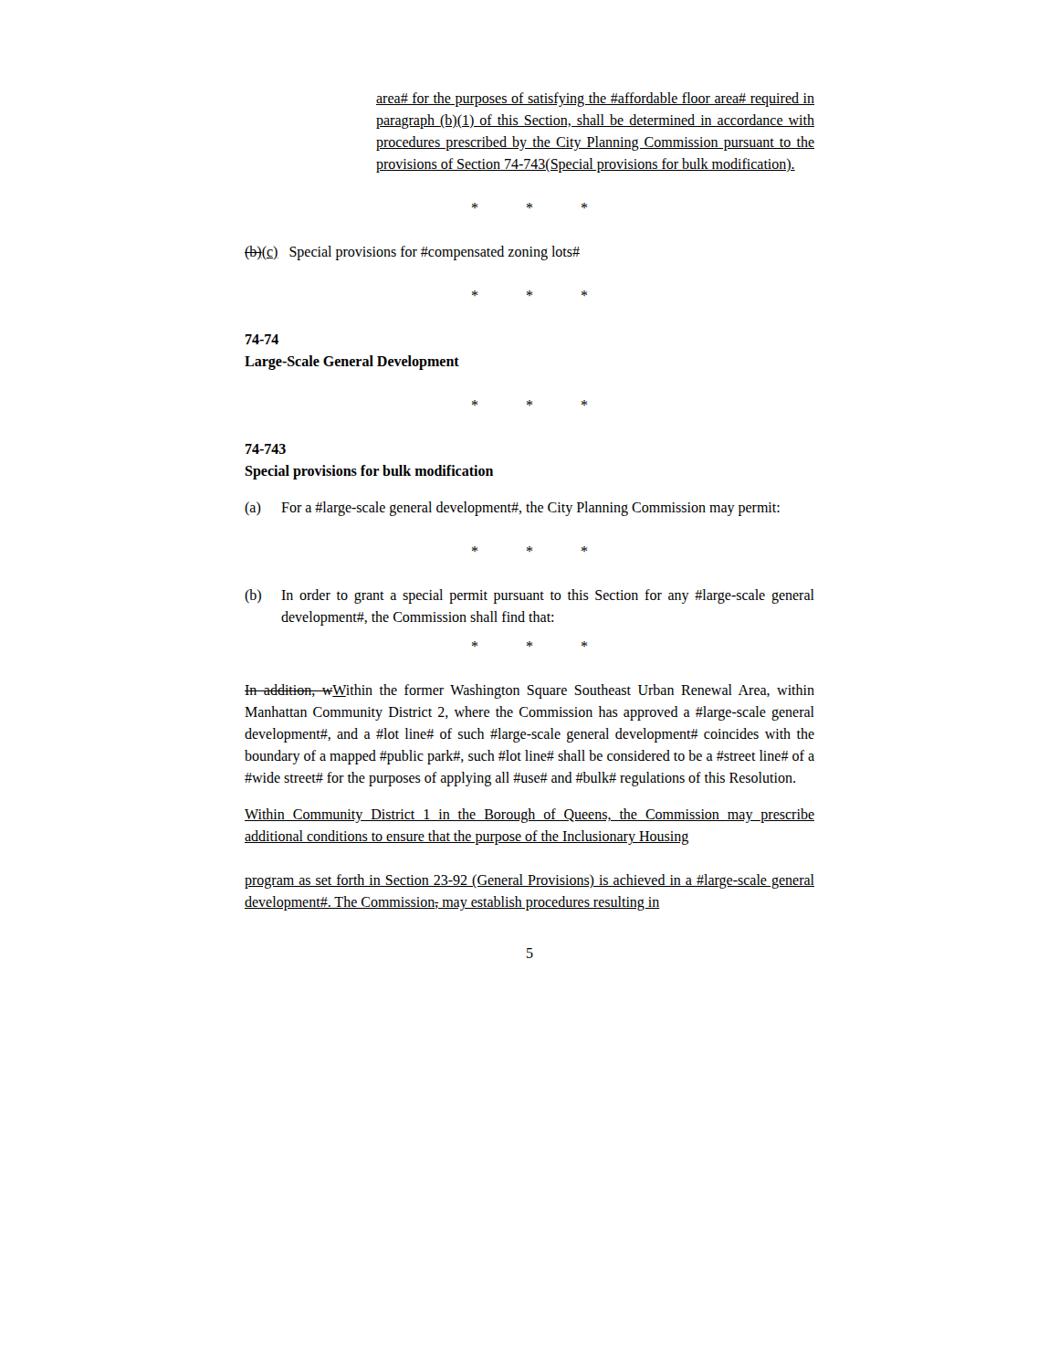area# for the purposes of satisfying the #affordable floor area# required in paragraph (b)(1) of this Section, shall be determined in accordance with procedures prescribed by the City Planning Commission pursuant to the provisions of Section 74-743(Special provisions for bulk modification).
* * *
(b)(c) Special provisions for #compensated zoning lots#
* * *
74-74
Large-Scale General Development
* * *
74-743
Special provisions for bulk modification
(a)
For a #large-scale general development#, the City Planning Commission may permit:
* * *
(b)
In order to grant a special permit pursuant to this Section for any #large-scale general development#, the Commission shall find that:
* * *
In addition, wWithin the former Washington Square Southeast Urban Renewal Area, within Manhattan Community District 2, where the Commission has approved a #large-scale general development#, and a #lot line# of such #large-scale general development# coincides with the boundary of a mapped #public park#, such #lot line# shall be considered to be a #street line# of a #wide street# for the purposes of applying all #use# and #bulk# regulations of this Resolution.
Within Community District 1 in the Borough of Queens, the Commission may prescribe additional conditions to ensure that the purpose of the Inclusionary Housing
program as set forth in Section 23-92 (General Provisions) is achieved in a #large-scale general development#. The Commission, may establish procedures resulting in
5